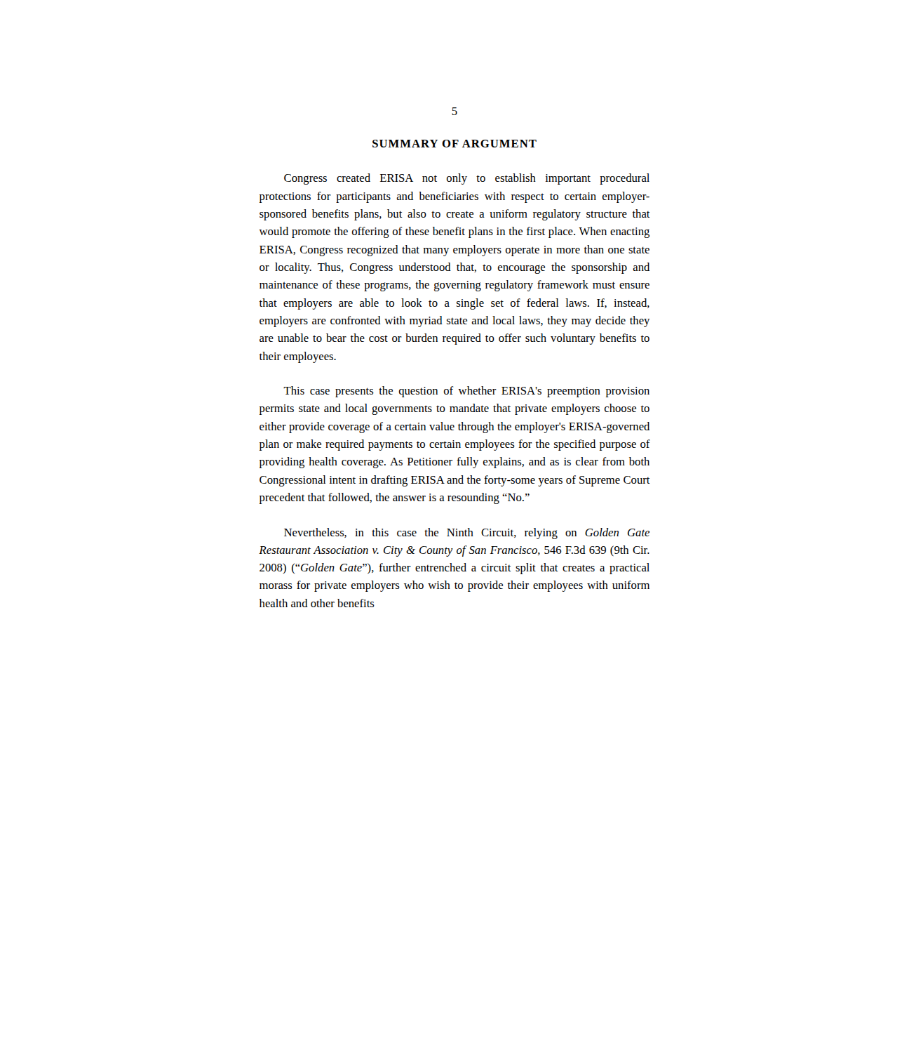5
Summary of Argument
Congress created ERISA not only to establish important procedural protections for participants and beneficiaries with respect to certain employer-sponsored benefits plans, but also to create a uniform regulatory structure that would promote the offering of these benefit plans in the first place. When enacting ERISA, Congress recognized that many employers operate in more than one state or locality. Thus, Congress understood that, to encourage the sponsorship and maintenance of these programs, the governing regulatory framework must ensure that employers are able to look to a single set of federal laws. If, instead, employers are confronted with myriad state and local laws, they may decide they are unable to bear the cost or burden required to offer such voluntary benefits to their employees.
This case presents the question of whether ERISA's preemption provision permits state and local governments to mandate that private employers choose to either provide coverage of a certain value through the employer's ERISA-governed plan or make required payments to certain employees for the specified purpose of providing health coverage. As Petitioner fully explains, and as is clear from both Congressional intent in drafting ERISA and the forty-some years of Supreme Court precedent that followed, the answer is a resounding “No.”
Nevertheless, in this case the Ninth Circuit, relying on Golden Gate Restaurant Association v. City & County of San Francisco, 546 F.3d 639 (9th Cir. 2008) (“Golden Gate”), further entrenched a circuit split that creates a practical morass for private employers who wish to provide their employees with uniform health and other benefits